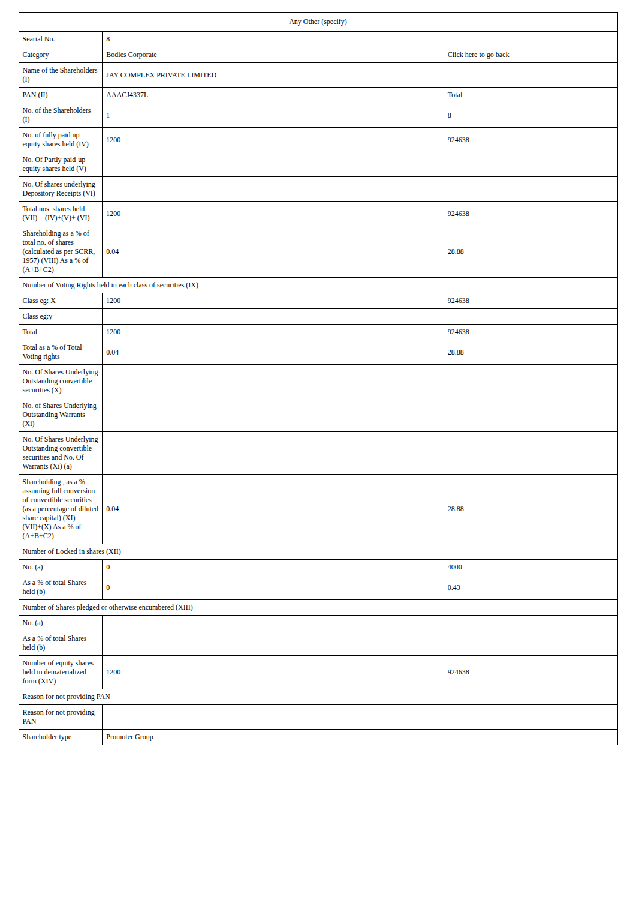Any Other (specify)
| Searial No. | 8 | |
| Category | Bodies Corporate | Click here to go back |
| Name of the Shareholders (I) | JAY COMPLEX PRIVATE LIMITED | |
| PAN (II) | AAACJ4337L | Total |
| No. of the Shareholders (I) | 1 | 8 |
| No. of fully paid up equity shares held (IV) | 1200 | 924638 |
| No. Of Partly paid-up equity shares held (V) | | |
| No. Of shares underlying Depository Receipts (VI) | | |
| Total nos. shares held (VII) = (IV)+(V)+ (VI) | 1200 | 924638 |
| Shareholding as a % of total no. of shares (calculated as per SCRR, 1957) (VIII) As a % of (A+B+C2) | 0.04 | 28.88 |
| Number of Voting Rights held in each class of securities (IX) |
| Class eg: X | 1200 | 924638 |
| Class eg:y | | |
| Total | 1200 | 924638 |
| Total as a % of Total Voting rights | 0.04 | 28.88 |
| No. Of Shares Underlying Outstanding convertible securities (X) | | |
| No. of Shares Underlying Outstanding Warrants (Xi) | | |
| No. Of Shares Underlying Outstanding convertible securities and No. Of Warrants (Xi) (a) | | |
| Shareholding , as a % assuming full conversion of convertible securities (as a percentage of diluted share capital) (XI)= (VII)+(X) As a % of (A+B+C2) | 0.04 | 28.88 |
| Number of Locked in shares (XII) |
| No. (a) | 0 | 4000 |
| As a % of total Shares held (b) | 0 | 0.43 |
| Number of Shares pledged or otherwise encumbered (XIII) |
| No. (a) | | |
| As a % of total Shares held (b) | | |
| Number of equity shares held in dematerialized form (XIV) | 1200 | 924638 |
| Reason for not providing PAN |
| Reason for not providing PAN | | |
| Shareholder type | Promoter Group | |